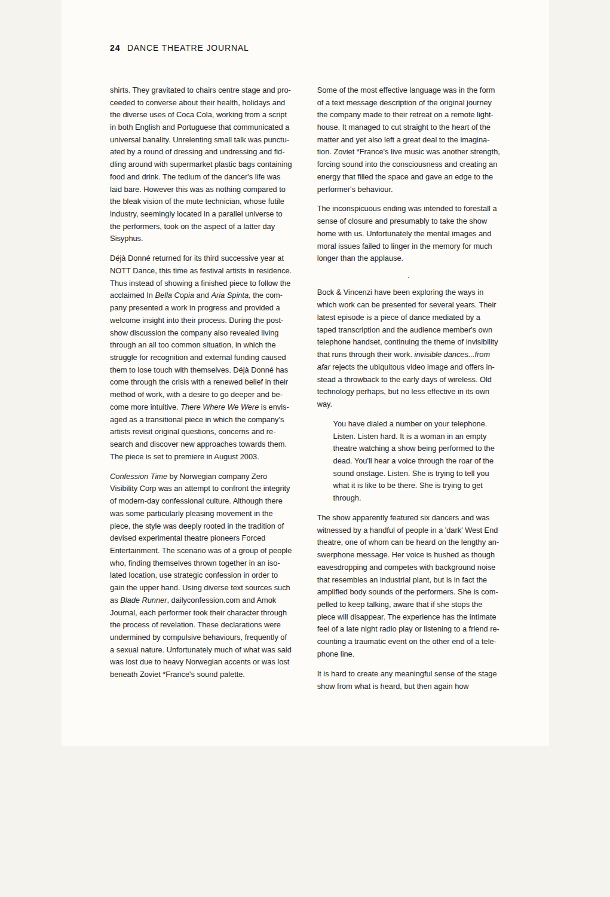24 DANCE THEATRE JOURNAL
shirts. They gravitated to chairs centre stage and proceeded to converse about their health, holidays and the diverse uses of Coca Cola, working from a script in both English and Portuguese that communicated a universal banality. Unrelenting small talk was punctuated by a round of dressing and undressing and fiddling around with supermarket plastic bags containing food and drink. The tedium of the dancer's life was laid bare. However this was as nothing compared to the bleak vision of the mute technician, whose futile industry, seemingly located in a parallel universe to the performers, took on the aspect of a latter day Sisyphus.
Déjà Donné returned for its third successive year at NOTT Dance, this time as festival artists in residence. Thus instead of showing a finished piece to follow the acclaimed In Bella Copia and Aria Spinta, the company presented a work in progress and provided a welcome insight into their process. During the post-show discussion the company also revealed living through an all too common situation, in which the struggle for recognition and external funding caused them to lose touch with themselves. Déjà Donné has come through the crisis with a renewed belief in their method of work, with a desire to go deeper and become more intuitive. There Where We Were is envisaged as a transitional piece in which the company's artists revisit original questions, concerns and research and discover new approaches towards them. The piece is set to premiere in August 2003.
Confession Time by Norwegian company Zero Visibility Corp was an attempt to confront the integrity of modern-day confessional culture. Although there was some particularly pleasing movement in the piece, the style was deeply rooted in the tradition of devised experimental theatre pioneers Forced Entertainment. The scenario was of a group of people who, finding themselves thrown together in an isolated location, use strategic confession in order to gain the upper hand. Using diverse text sources such as Blade Runner, dailyconfession.com and Amok Journal, each performer took their character through the process of revelation. These declarations were undermined by compulsive behaviours, frequently of a sexual nature. Unfortunately much of what was said was lost due to heavy Norwegian accents or was lost beneath Zoviet *France's sound palette.
Some of the most effective language was in the form of a text message description of the original journey the company made to their retreat on a remote lighthouse. It managed to cut straight to the heart of the matter and yet also left a great deal to the imagination. Zoviet *France's live music was another strength, forcing sound into the consciousness and creating an energy that filled the space and gave an edge to the performer's behaviour.
The inconspicuous ending was intended to forestall a sense of closure and presumably to take the show home with us. Unfortunately the mental images and moral issues failed to linger in the memory for much longer than the applause.
.
Bock & Vincenzi have been exploring the ways in which work can be presented for several years. Their latest episode is a piece of dance mediated by a taped transcription and the audience member's own telephone handset, continuing the theme of invisibility that runs through their work. invisible dances...from afar rejects the ubiquitous video image and offers instead a throwback to the early days of wireless. Old technology perhaps, but no less effective in its own way.
You have dialed a number on your telephone. Listen. Listen hard. It is a woman in an empty theatre watching a show being performed to the dead. You'll hear a voice through the roar of the sound onstage. Listen. She is trying to tell you what it is like to be there. She is trying to get through.
The show apparently featured six dancers and was witnessed by a handful of people in a 'dark' West End theatre, one of whom can be heard on the lengthy answerphone message. Her voice is hushed as though eavesdropping and competes with background noise that resembles an industrial plant, but is in fact the amplified body sounds of the performers. She is compelled to keep talking, aware that if she stops the piece will disappear. The experience has the intimate feel of a late night radio play or listening to a friend recounting a traumatic event on the other end of a telephone line.
It is hard to create any meaningful sense of the stage show from what is heard, but then again how